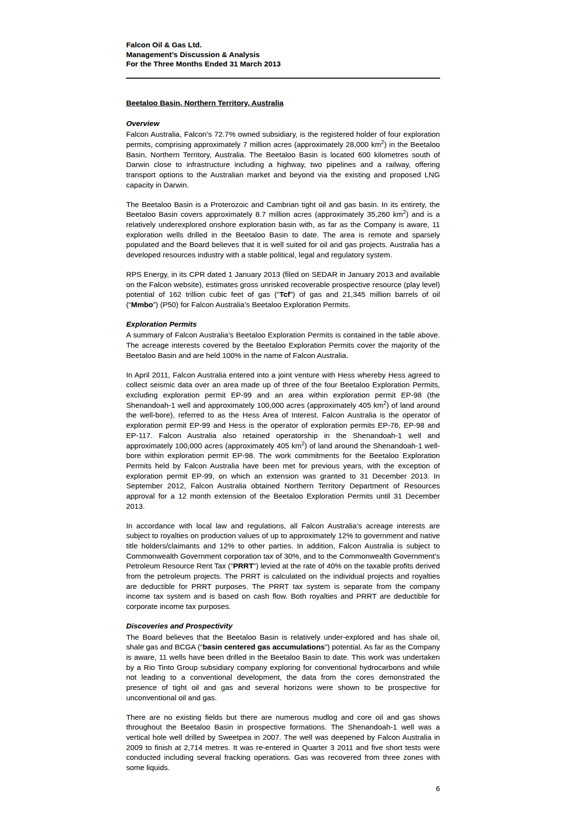Falcon Oil & Gas Ltd.
Management’s Discussion & Analysis
For the Three Months Ended 31 March 2013
Beetaloo Basin, Northern Territory, Australia
Overview
Falcon Australia, Falcon’s 72.7% owned subsidiary, is the registered holder of four exploration permits, comprising approximately 7 million acres (approximately 28,000 km2) in the Beetaloo Basin, Northern Territory, Australia. The Beetaloo Basin is located 600 kilometres south of Darwin close to infrastructure including a highway, two pipelines and a railway, offering transport options to the Australian market and beyond via the existing and proposed LNG capacity in Darwin.
The Beetaloo Basin is a Proterozoic and Cambrian tight oil and gas basin. In its entirety, the Beetaloo Basin covers approximately 8.7 million acres (approximately 35,260 km2) and is a relatively underexplored onshore exploration basin with, as far as the Company is aware, 11 exploration wells drilled in the Beetaloo Basin to date. The area is remote and sparsely populated and the Board believes that it is well suited for oil and gas projects. Australia has a developed resources industry with a stable political, legal and regulatory system.
RPS Energy, in its CPR dated 1 January 2013 (filed on SEDAR in January 2013 and available on the Falcon website), estimates gross unrisked recoverable prospective resource (play level) potential of 162 trillion cubic feet of gas (“Tcf”) of gas and 21,345 million barrels of oil (“Mmbo”) (P50) for Falcon Australia’s Beetaloo Exploration Permits.
Exploration Permits
A summary of Falcon Australia’s Beetaloo Exploration Permits is contained in the table above. The acreage interests covered by the Beetaloo Exploration Permits cover the majority of the Beetaloo Basin and are held 100% in the name of Falcon Australia.
In April 2011, Falcon Australia entered into a joint venture with Hess whereby Hess agreed to collect seismic data over an area made up of three of the four Beetaloo Exploration Permits, excluding exploration permit EP-99 and an area within exploration permit EP-98 (the Shenandoah-1 well and approximately 100,000 acres (approximately 405 km2) of land around the well-bore), referred to as the Hess Area of Interest. Falcon Australia is the operator of exploration permit EP-99 and Hess is the operator of exploration permits EP-76, EP-98 and EP-117. Falcon Australia also retained operatorship in the Shenandoah-1 well and approximately 100,000 acres (approximately 405 km2) of land around the Shenandoah-1 well-bore within exploration permit EP-98. The work commitments for the Beetaloo Exploration Permits held by Falcon Australia have been met for previous years, with the exception of exploration permit EP-99, on which an extension was granted to 31 December 2013. In September 2012, Falcon Australia obtained Northern Territory Department of Resources approval for a 12 month extension of the Beetaloo Exploration Permits until 31 December 2013.
In accordance with local law and regulations, all Falcon Australia’s acreage interests are subject to royalties on production values of up to approximately 12% to government and native title holders/claimants and 12% to other parties. In addition, Falcon Australia is subject to Commonwealth Government corporation tax of 30%, and to the Commonwealth Government’s Petroleum Resource Rent Tax (“PRRT”) levied at the rate of 40% on the taxable profits derived from the petroleum projects. The PRRT is calculated on the individual projects and royalties are deductible for PRRT purposes. The PRRT tax system is separate from the company income tax system and is based on cash flow. Both royalties and PRRT are deductible for corporate income tax purposes.
Discoveries and Prospectivity
The Board believes that the Beetaloo Basin is relatively under-explored and has shale oil, shale gas and BCGA (“basin centered gas accumulations”) potential. As far as the Company is aware, 11 wells have been drilled in the Beetaloo Basin to date. This work was undertaken by a Rio Tinto Group subsidiary company exploring for conventional hydrocarbons and while not leading to a conventional development, the data from the cores demonstrated the presence of tight oil and gas and several horizons were shown to be prospective for unconventional oil and gas.
There are no existing fields but there are numerous mudlog and core oil and gas shows throughout the Beetaloo Basin in prospective formations. The Shenandoah-1 well was a vertical hole well drilled by Sweetpea in 2007. The well was deepened by Falcon Australia in 2009 to finish at 2,714 metres. It was re-entered in Quarter 3 2011 and five short tests were conducted including several fracking operations. Gas was recovered from three zones with some liquids.
6